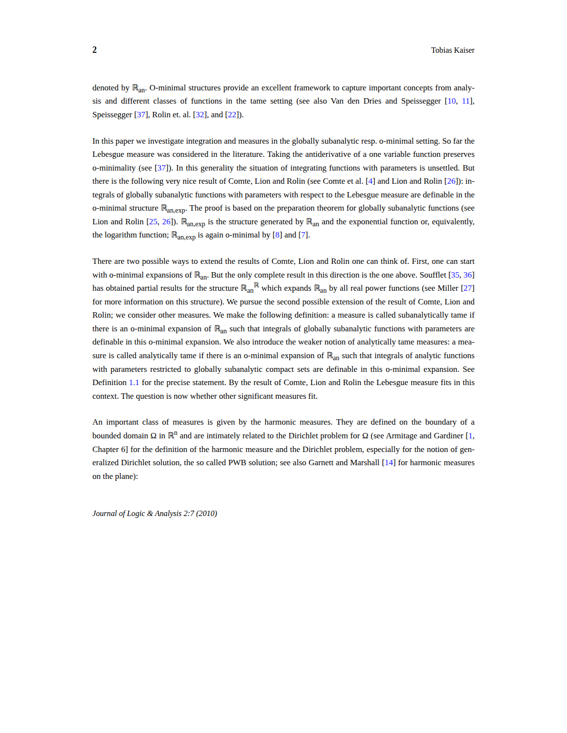2 Tobias Kaiser
denoted by ℝan. O-minimal structures provide an excellent framework to capture important concepts from analysis and different classes of functions in the tame setting (see also Van den Dries and Speissegger [10, 11], Speissegger [37], Rolin et. al. [32], and [22]).
In this paper we investigate integration and measures in the globally subanalytic resp. o-minimal setting. So far the Lebesgue measure was considered in the literature. Taking the antiderivative of a one variable function preserves o-minimality (see [37]). In this generality the situation of integrating functions with parameters is unsettled. But there is the following very nice result of Comte, Lion and Rolin (see Comte et al. [4] and Lion and Rolin [26]): integrals of globally subanalytic functions with parameters with respect to the Lebesgue measure are definable in the o-minimal structure ℝan,exp. The proof is based on the preparation theorem for globally subanalytic functions (see Lion and Rolin [25, 26]). ℝan,exp is the structure generated by ℝan and the exponential function or, equivalently, the logarithm function; ℝan,exp is again o-minimal by [8] and [7].
There are two possible ways to extend the results of Comte, Lion and Rolin one can think of. First, one can start with o-minimal expansions of ℝan. But the only complete result in this direction is the one above. Soufflet [35, 36] has obtained partial results for the structure ℝanℝ which expands ℝan by all real power functions (see Miller [27] for more information on this structure). We pursue the second possible extension of the result of Comte, Lion and Rolin; we consider other measures. We make the following definition: a measure is called subanalytically tame if there is an o-minimal expansion of ℝan such that integrals of globally subanalytic functions with parameters are definable in this o-minimal expansion. We also introduce the weaker notion of analytically tame measures: a measure is called analytically tame if there is an o-minimal expansion of ℝan such that integrals of analytic functions with parameters restricted to globally subanalytic compact sets are definable in this o-minimal expansion. See Definition 1.1 for the precise statement. By the result of Comte, Lion and Rolin the Lebesgue measure fits in this context. The question is now whether other significant measures fit.
An important class of measures is given by the harmonic measures. They are defined on the boundary of a bounded domain Ω in ℝn and are intimately related to the Dirichlet problem for Ω (see Armitage and Gardiner [1, Chapter 6] for the definition of the harmonic measure and the Dirichlet problem, especially for the notion of generalized Dirichlet solution, the so called PWB solution; see also Garnett and Marshall [14] for harmonic measures on the plane):
Journal of Logic & Analysis 2:7 (2010)